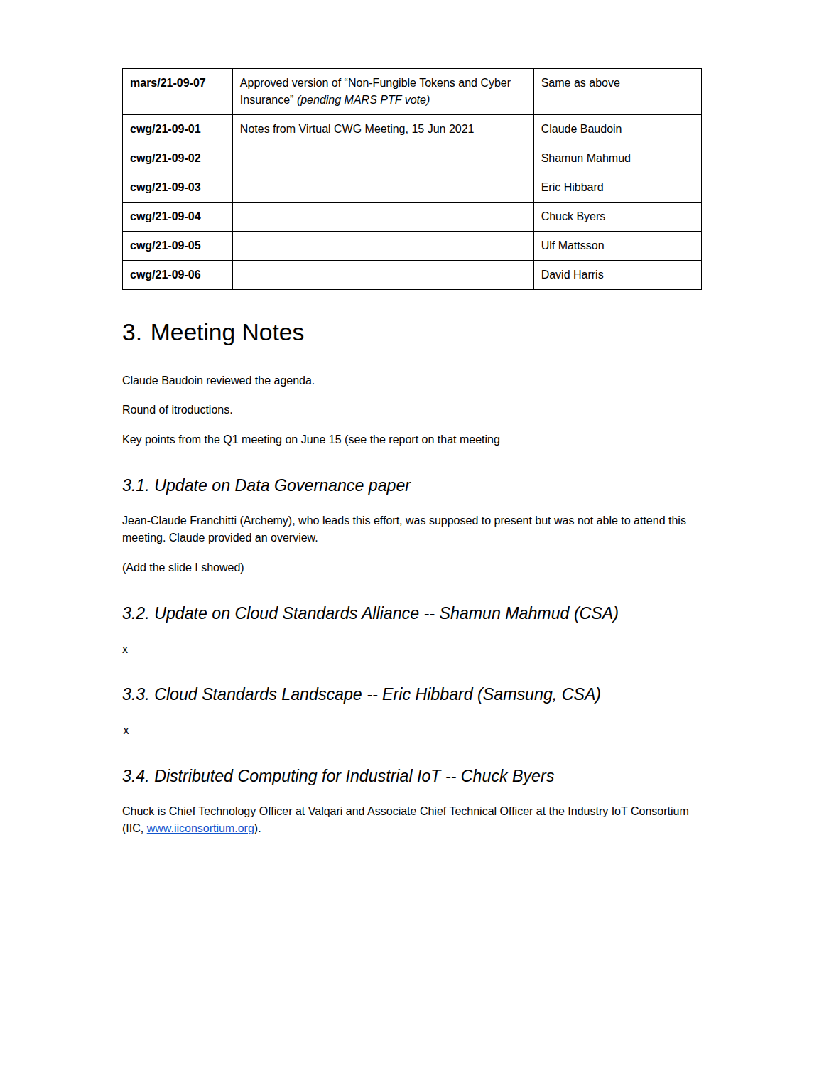| mars/21-09-07 | Approved version of “Non-Fungible Tokens and Cyber Insurance” (pending MARS PTF vote) | Same as above |
| cwg/21-09-01 | Notes from Virtual CWG Meeting, 15 Jun 2021 | Claude Baudoin |
| cwg/21-09-02 | | Shamun Mahmud |
| cwg/21-09-03 | | Eric Hibbard |
| cwg/21-09-04 | | Chuck Byers |
| cwg/21-09-05 | | Ulf Mattsson |
| cwg/21-09-06 | | David Harris |
3. Meeting Notes
Claude Baudoin reviewed the agenda.
Round of itroductions.
Key points from the Q1 meeting on June 15 (see the report on that meeting
3.1. Update on Data Governance paper
Jean-Claude Franchitti (Archemy), who leads this effort, was supposed to present but was not able to attend this meeting. Claude provided an overview.
(Add the slide I showed)
3.2. Update on Cloud Standards Alliance -- Shamun Mahmud (CSA)
x
3.3. Cloud Standards Landscape -- Eric Hibbard (Samsung, CSA)
x
3.4. Distributed Computing for Industrial IoT -- Chuck Byers
Chuck is Chief Technology Officer at Valqari and Associate Chief Technical Officer at the Industry IoT Consortium (IIC, www.iiconsortium.org).